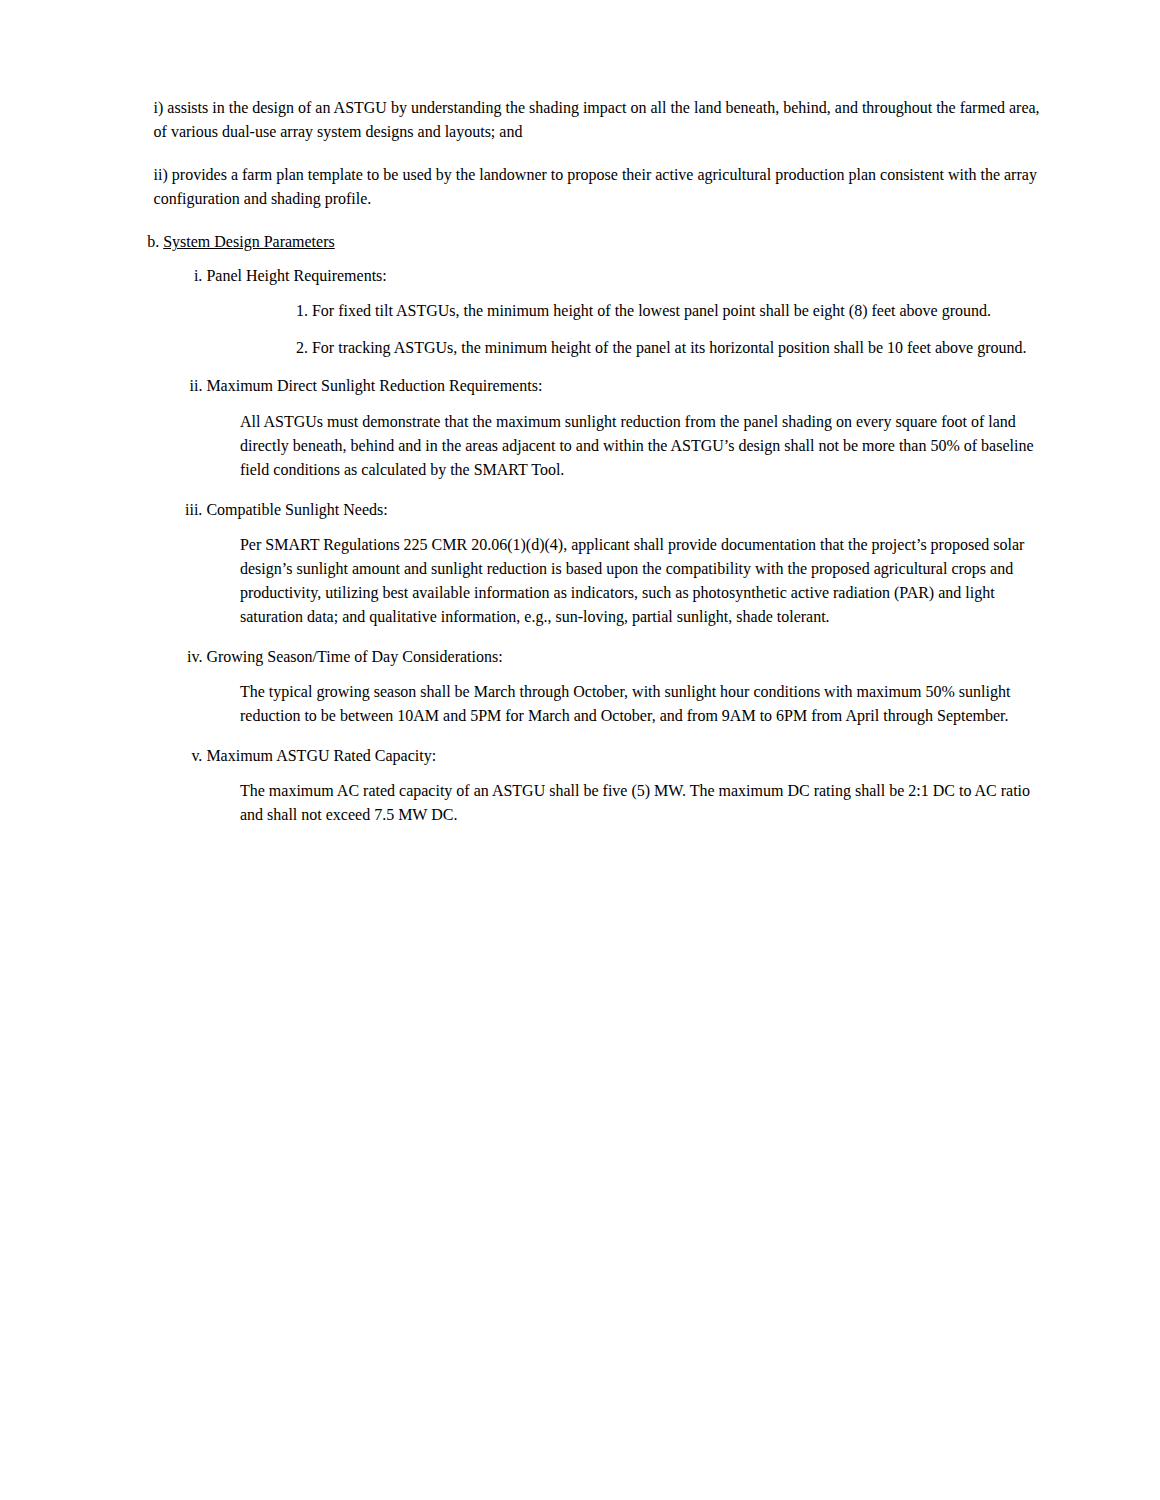i) assists in the design of an ASTGU by understanding the shading impact on all the land beneath, behind, and throughout the farmed area, of various dual-use array system designs and layouts; and
ii) provides a farm plan template to be used by the landowner to propose their active agricultural production plan consistent with the array configuration and shading profile.
System Design Parameters
Panel Height Requirements:
For fixed tilt ASTGUs, the minimum height of the lowest panel point shall be eight (8) feet above ground.
For tracking ASTGUs, the minimum height of the panel at its horizontal position shall be 10 feet above ground.
Maximum Direct Sunlight Reduction Requirements:
All ASTGUs must demonstrate that the maximum sunlight reduction from the panel shading on every square foot of land directly beneath, behind and in the areas adjacent to and within the ASTGU’s design shall not be more than 50% of baseline field conditions as calculated by the SMART Tool.
Compatible Sunlight Needs:
Per SMART Regulations 225 CMR 20.06(1)(d)(4), applicant shall provide documentation that the project’s proposed solar design’s sunlight amount and sunlight reduction is based upon the compatibility with the proposed agricultural crops and productivity, utilizing best available information as indicators, such as photosynthetic active radiation (PAR) and light saturation data; and qualitative information, e.g., sun-loving, partial sunlight, shade tolerant.
Growing Season/Time of Day Considerations:
The typical growing season shall be March through October, with sunlight hour conditions with maximum 50% sunlight reduction to be between 10AM and 5PM for March and October, and from 9AM to 6PM from April through September.
Maximum ASTGU Rated Capacity:
The maximum AC rated capacity of an ASTGU shall be five (5) MW. The maximum DC rating shall be 2:1 DC to AC ratio and shall not exceed 7.5 MW DC.